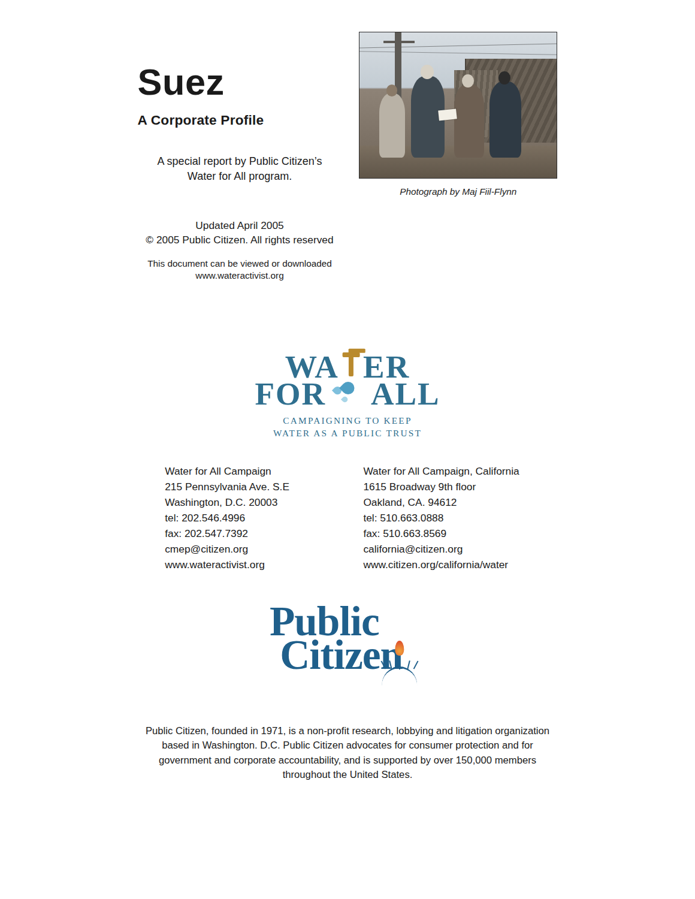Suez
A Corporate Profile
A special report by Public Citizen’s
Water for All program.
Updated April 2005
© 2005 Public Citizen. All rights reserved
This document can be viewed or downloaded
www.wateractivist.org
Photograph by Maj Fiil-Flynn
WA ER
FOR ALL
CAMPAIGNING TO KEEP
WATER AS A PUBLIC TRUST
Water for All Campaign
215 Pennsylvania Ave. S.E
Washington, D.C. 20003
tel: 202.546.4996
fax: 202.547.7392
cmep@citizen.org
www.wateractivist.org
Water for All Campaign, California
1615 Broadway 9th floor
Oakland, CA. 94612
tel: 510.663.0888
fax: 510.663.8569
california@citizen.org
www.citizen.org/california/water
Public Citizen
Public Citizen, founded in 1971, is a non-profit research, lobbying and litigation organization based in Washington. D.C. Public Citizen advocates for consumer protection and for government and corporate accountability, and is supported by over 150,000 members throughout the United States.